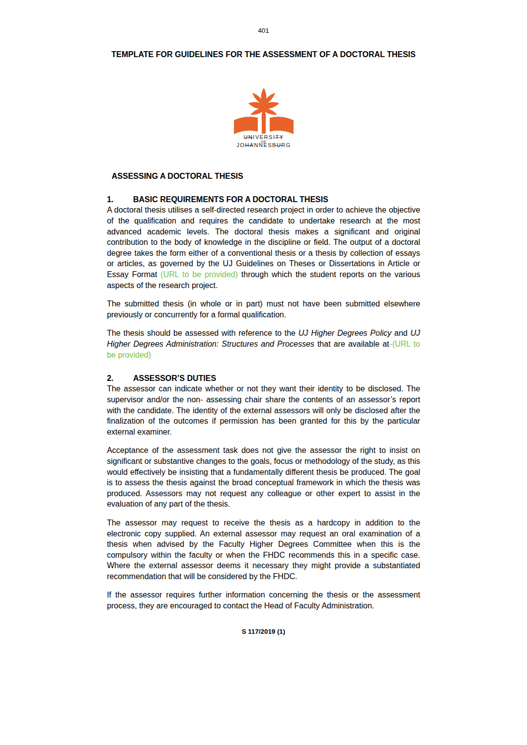401
Template for Guidelines for the Assessment of a Doctoral Thesis
UNIVERSITY OF JOHANNESBURG
ASSESSING A DOCTORAL THESIS
1. Basic requirements for a doctoral thesis
A doctoral thesis utilises a self-directed research project in order to achieve the objective of the qualification and requires the candidate to undertake research at the most advanced academic levels. The doctoral thesis makes a significant and original contribution to the body of knowledge in the discipline or field. The output of a doctoral degree takes the form either of a conventional thesis or a thesis by collection of essays or articles, as governed by the UJ Guidelines on Theses or Dissertations in Article or Essay Format (URL to be provided) through which the student reports on the various aspects of the research project.
The submitted thesis (in whole or in part) must not have been submitted elsewhere previously or concurrently for a formal qualification.
The thesis should be assessed with reference to the UJ Higher Degrees Policy and UJ Higher Degrees Administration: Structures and Processes that are available at (URL to be provided)
2. Assessor’s duties
The assessor can indicate whether or not they want their identity to be disclosed. The supervisor and/or the non- assessing chair share the contents of an assessor’s report with the candidate. The identity of the external assessors will only be disclosed after the finalization of the outcomes if permission has been granted for this by the particular external examiner.
Acceptance of the assessment task does not give the assessor the right to insist on significant or substantive changes to the goals, focus or methodology of the study, as this would effectively be insisting that a fundamentally different thesis be produced. The goal is to assess the thesis against the broad conceptual framework in which the thesis was produced. Assessors may not request any colleague or other expert to assist in the evaluation of any part of the thesis.
The assessor may request to receive the thesis as a hardcopy in addition to the electronic copy supplied. An external assessor may request an oral examination of a thesis when advised by the Faculty Higher Degrees Committee when this is the compulsory within the faculty or when the FHDC recommends this in a specific case. Where the external assessor deems it necessary they might provide a substantiated recommendation that will be considered by the FHDC.
If the assessor requires further information concerning the thesis or the assessment process, they are encouraged to contact the Head of Faculty Administration.
S 117/2019 (1)